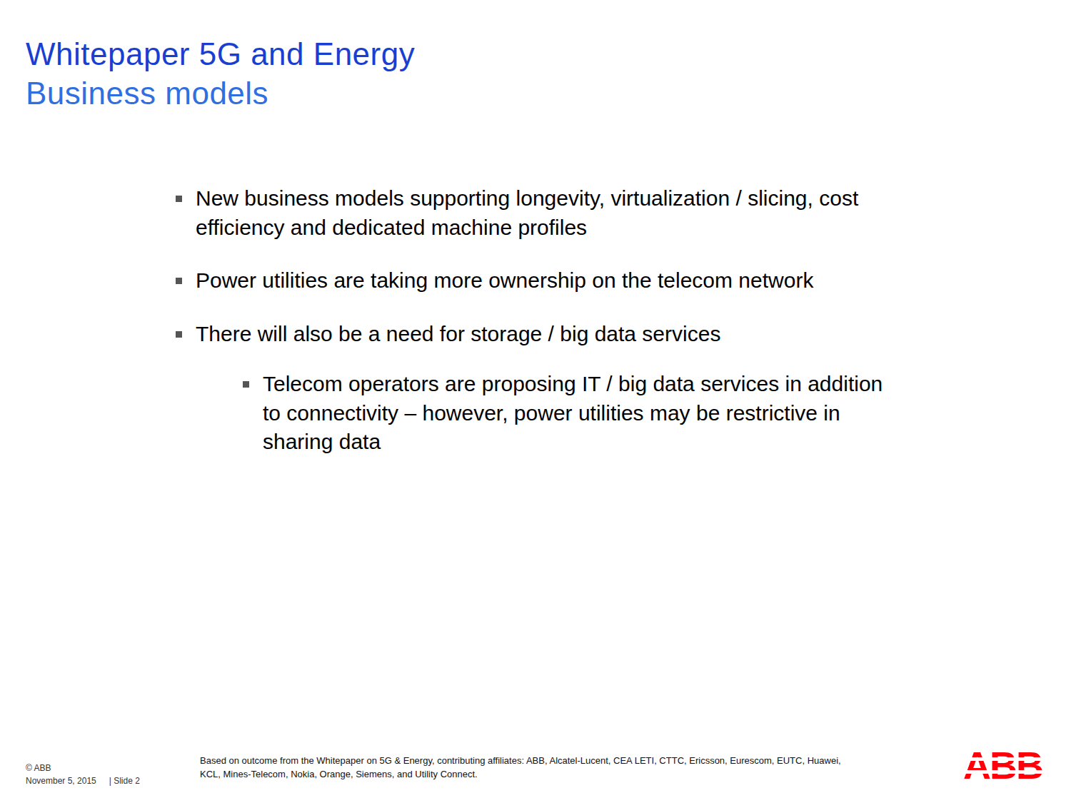Whitepaper 5G and EnergyBusiness models
New business models supporting longevity, virtualization / slicing, cost efficiency and dedicated machine profiles
Power utilities are taking more ownership on the telecom network
There will also be a need for storage / big data services
Telecom operators are proposing IT / big data services in addition to connectivity – however, power utilities may be restrictive in sharing data
© ABB
November 5, 2015| Slide 2
Based on outcome from the Whitepaper on 5G & Energy, contributing affiliates: ABB, Alcatel-Lucent, CEA LETI, CTTC, Ericsson, Eurescom, EUTC, Huawei, KCL, Mines-Telecom, Nokia, Orange, Siemens, and Utility Connect.
ABB